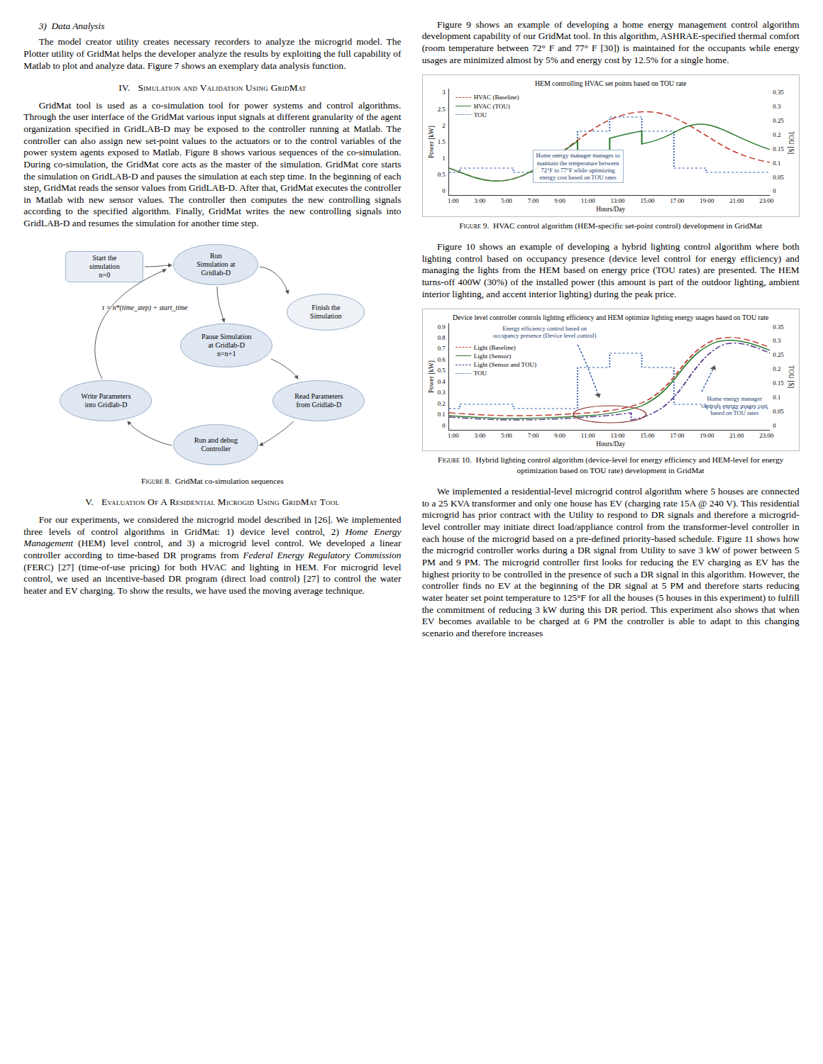3) Data Analysis
The model creator utility creates necessary recorders to analyze the microgrid model. The Plotter utility of GridMat helps the developer analyze the results by exploiting the full capability of Matlab to plot and analyze data. Figure 7 shows an exemplary data analysis function.
IV. Simulation and Validation Using GridMat
GridMat tool is used as a co-simulation tool for power systems and control algorithms. Through the user interface of the GridMat various input signals at different granularity of the agent organization specified in GridLAB-D may be exposed to the controller running at Matlab. The controller can also assign new set-point values to the actuators or to the control variables of the power system agents exposed to Matlab. Figure 8 shows various sequences of the co-simulation. During co-simulation, the GridMat core acts as the master of the simulation. GridMat core starts the simulation on GridLAB-D and pauses the simulation at each step time. In the beginning of each step, GridMat reads the sensor values from GridLAB-D. After that, GridMat executes the controller in Matlab with new sensor values. The controller then computes the new controlling signals according to the specified algorithm. Finally, GridMat writes the new controlling signals into GridLAB-D and resumes the simulation for another time step.
Start the
simulation
n=0
Run
Simulation at
Gridlab-D
Finish the
Simulation
Pause Simulation
at Gridlab-D
n=n+1
Read Parameters
from Gridlab-D
Write Parameters
into Gridlab-D
Run and debug
Controller
t = n*(time_step) + start_time
Figure 8. GridMat co-simulation sequences
V. Evaluation Of A Residential Microgid Using GridMat Tool
For our experiments, we considered the microgrid model described in [26]. We implemented three levels of control algorithms in GridMat: 1) device level control, 2) Home Energy Management (HEM) level control, and 3) a microgrid level control. We developed a linear controller according to time-based DR programs from Federal Energy Regulatory Commission (FERC) [27] (time-of-use pricing) for both HVAC and lighting in HEM. For microgrid level control, we used an incentive-based DR program (direct load control) [27] to control the water heater and EV charging. To show the results, we have used the moving average technique.
Figure 9 shows an example of developing a home energy management control algorithm development capability of our GridMat tool. In this algorithm, ASHRAE-specified thermal comfort (room temperature between 72° F and 77° F [30]) is maintained for the occupants while energy usages are minimized almost by 5% and energy cost by 12.5% for a single home.
HEM controlling HVAC set points based on TOU rate
Power [kW]
32.521.510.50
HVAC (Baseline)
HVAC (TOU)
TOU
Home energy manager manages to maintain the temperature between 72°F to 77°F while optimizing energy cost based on TOU rates
0.350.30.250.20.150.10.050
TOU [$]
1:003:005:007:009:0011:0013:0015:0017:0019:0021:0023:00
Hours/Day
Figure 9. HVAC control algorithm (HEM-specific set-point control) development in GridMat
Figure 10 shows an example of developing a hybrid lighting control algorithm where both lighting control based on occupancy presence (device level control for energy efficiency) and managing the lights from the HEM based on energy price (TOU rates) are presented. The HEM turns-off 400W (30%) of the installed power (this amount is part of the outdoor lighting, ambient interior lighting, and accent interior lighting) during the peak price.
Device level controller controls lighting efficiency and HEM optimize lighting energy usages based on TOU rate
Power [kW]
0.90.80.70.60.50.40.30.20.10
Energy efficiency control based on occupancy presence (Device level control)
Light (Baseline)
Light (Sensor)
Light (Sensor and TOU)
TOU
Home energy manager controls energy usages cost based on TOU rates
0.350.30.250.20.150.10.050
TOU [$]
1:003:005:007:009:0011:0013:0015:0017:0019:0021:0023:00
Hours/Day
Figure 10. Hybrid lighting control algorithm (device-level for energy efficiency and HEM-level for energy optimization based on TOU rate) development in GridMat
We implemented a residential-level microgrid control algorithm where 5 houses are connected to a 25 KVA transformer and only one house has EV (charging rate 15A @ 240 V). This residential microgrid has prior contract with the Utility to respond to DR signals and therefore a microgrid-level controller may initiate direct load/appliance control from the transformer-level controller in each house of the microgrid based on a pre-defined priority-based schedule. Figure 11 shows how the microgrid controller works during a DR signal from Utility to save 3 kW of power between 5 PM and 9 PM. The microgrid controller first looks for reducing the EV charging as EV has the highest priority to be controlled in the presence of such a DR signal in this algorithm. However, the controller finds no EV at the beginning of the DR signal at 5 PM and therefore starts reducing water heater set point temperature to 125°F for all the houses (5 houses in this experiment) to fulfill the commitment of reducing 3 kW during this DR period. This experiment also shows that when EV becomes available to be charged at 6 PM the controller is able to adapt to this changing scenario and therefore increases